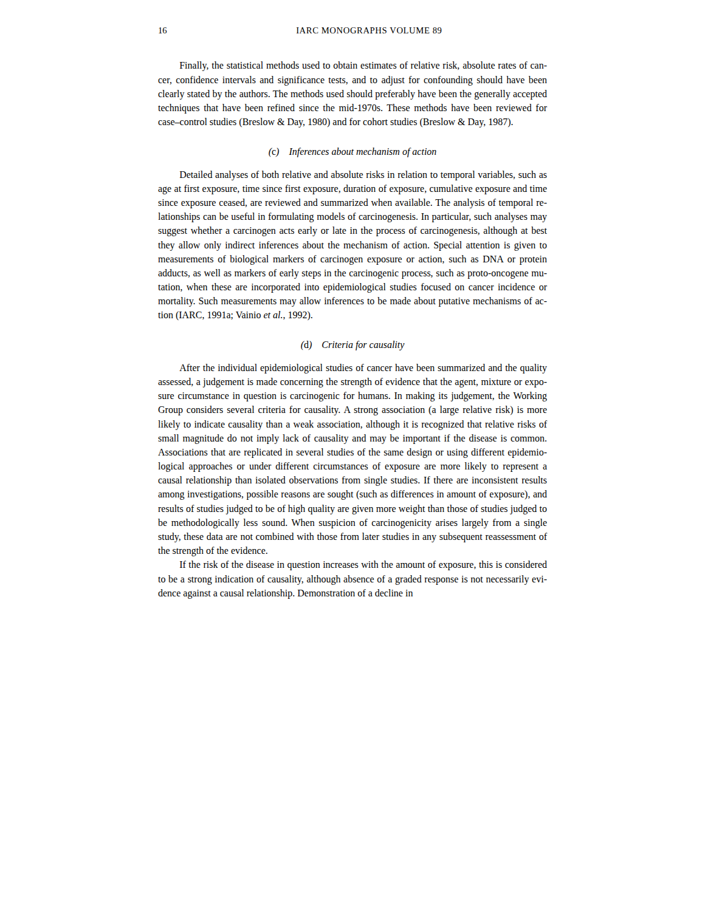16 IARC MONOGRAPHS VOLUME 89
Finally, the statistical methods used to obtain estimates of relative risk, absolute rates of cancer, confidence intervals and significance tests, and to adjust for confounding should have been clearly stated by the authors. The methods used should preferably have been the generally accepted techniques that have been refined since the mid-1970s. These methods have been reviewed for case–control studies (Breslow & Day, 1980) and for cohort studies (Breslow & Day, 1987).
(c) Inferences about mechanism of action
Detailed analyses of both relative and absolute risks in relation to temporal variables, such as age at first exposure, time since first exposure, duration of exposure, cumulative exposure and time since exposure ceased, are reviewed and summarized when available. The analysis of temporal relationships can be useful in formulating models of carcinogenesis. In particular, such analyses may suggest whether a carcinogen acts early or late in the process of carcinogenesis, although at best they allow only indirect inferences about the mechanism of action. Special attention is given to measurements of biological markers of carcinogen exposure or action, such as DNA or protein adducts, as well as markers of early steps in the carcinogenic process, such as proto-oncogene mutation, when these are incorporated into epidemiological studies focused on cancer incidence or mortality. Such measurements may allow inferences to be made about putative mechanisms of action (IARC, 1991a; Vainio et al., 1992).
(d) Criteria for causality
After the individual epidemiological studies of cancer have been summarized and the quality assessed, a judgement is made concerning the strength of evidence that the agent, mixture or exposure circumstance in question is carcinogenic for humans. In making its judgement, the Working Group considers several criteria for causality. A strong association (a large relative risk) is more likely to indicate causality than a weak association, although it is recognized that relative risks of small magnitude do not imply lack of causality and may be important if the disease is common. Associations that are replicated in several studies of the same design or using different epidemiological approaches or under different circumstances of exposure are more likely to represent a causal relationship than isolated observations from single studies. If there are inconsistent results among investigations, possible reasons are sought (such as differences in amount of exposure), and results of studies judged to be of high quality are given more weight than those of studies judged to be methodologically less sound. When suspicion of carcinogenicity arises largely from a single study, these data are not combined with those from later studies in any subsequent reassessment of the strength of the evidence.
If the risk of the disease in question increases with the amount of exposure, this is considered to be a strong indication of causality, although absence of a graded response is not necessarily evidence against a causal relationship. Demonstration of a decline in